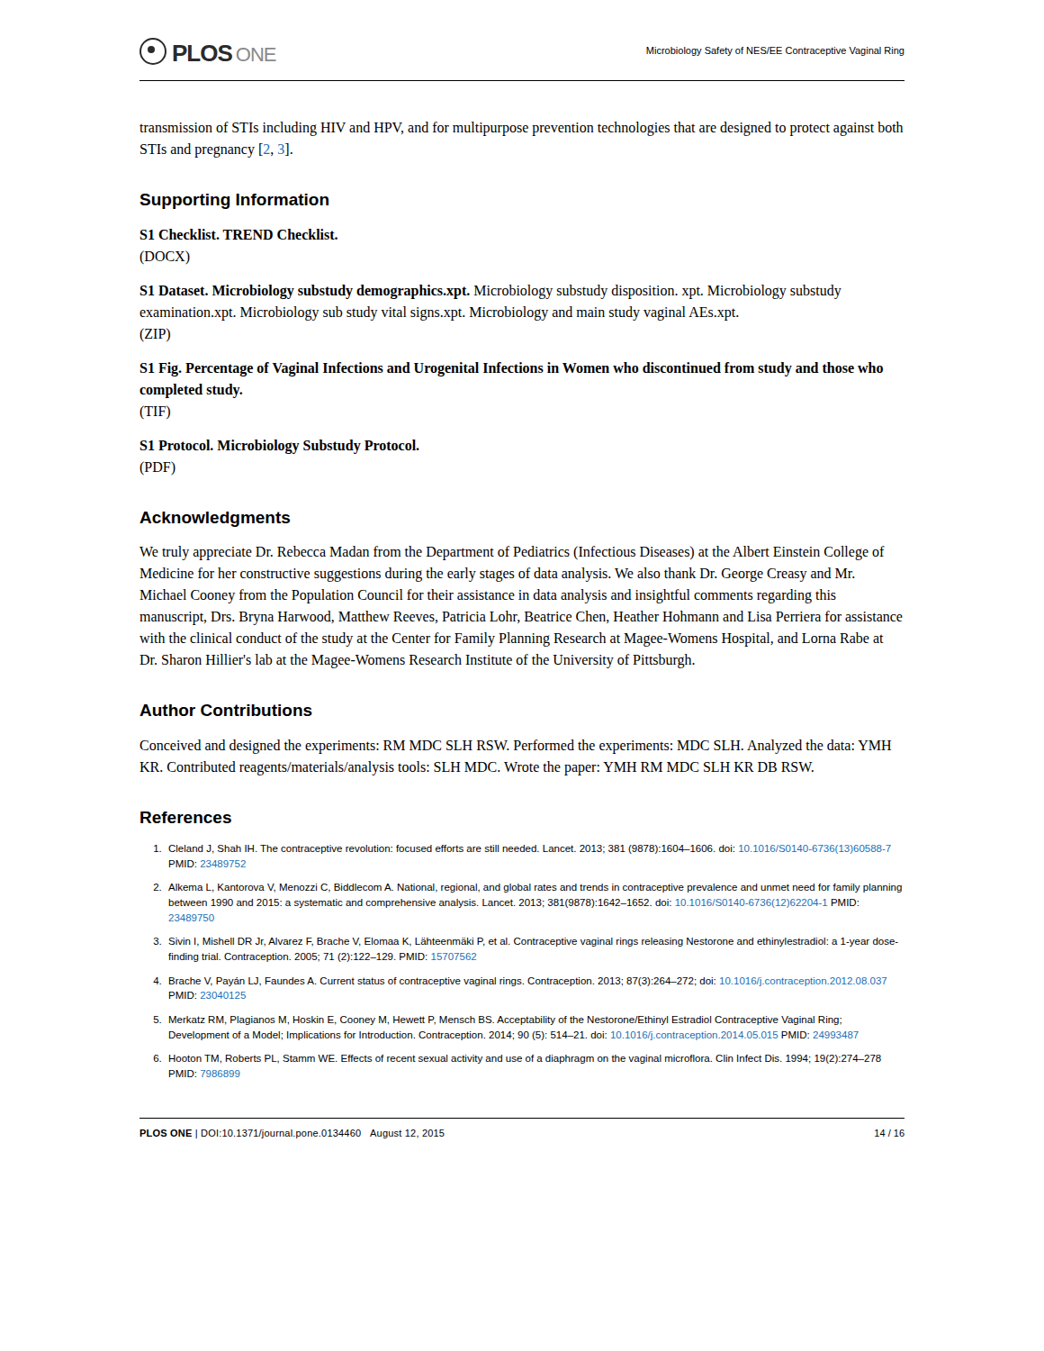PLOS ONE
Microbiology Safety of NES/EE Contraceptive Vaginal Ring
transmission of STIs including HIV and HPV, and for multipurpose prevention technologies that are designed to protect against both STIs and pregnancy [2, 3].
Supporting Information
S1 Checklist. TREND Checklist. (DOCX)
S1 Dataset. Microbiology substudy demographics.xpt. Microbiology substudy disposition. xpt. Microbiology substudy examination.xpt. Microbiology sub study vital signs.xpt. Microbiology and main study vaginal AEs.xpt. (ZIP)
S1 Fig. Percentage of Vaginal Infections and Urogenital Infections in Women who discontinued from study and those who completed study. (TIF)
S1 Protocol. Microbiology Substudy Protocol. (PDF)
Acknowledgments
We truly appreciate Dr. Rebecca Madan from the Department of Pediatrics (Infectious Diseases) at the Albert Einstein College of Medicine for her constructive suggestions during the early stages of data analysis. We also thank Dr. George Creasy and Mr. Michael Cooney from the Population Council for their assistance in data analysis and insightful comments regarding this manuscript, Drs. Bryna Harwood, Matthew Reeves, Patricia Lohr, Beatrice Chen, Heather Hohmann and Lisa Perriera for assistance with the clinical conduct of the study at the Center for Family Planning Research at Magee-Womens Hospital, and Lorna Rabe at Dr. Sharon Hillier's lab at the Magee-Womens Research Institute of the University of Pittsburgh.
Author Contributions
Conceived and designed the experiments: RM MDC SLH RSW. Performed the experiments: MDC SLH. Analyzed the data: YMH KR. Contributed reagents/materials/analysis tools: SLH MDC. Wrote the paper: YMH RM MDC SLH KR DB RSW.
References
Cleland J, Shah IH. The contraceptive revolution: focused efforts are still needed. Lancet. 2013; 381 (9878):1604–1606. doi: 10.1016/S0140-6736(13)60588-7 PMID: 23489752
Alkema L, Kantorova V, Menozzi C, Biddlecom A. National, regional, and global rates and trends in contraceptive prevalence and unmet need for family planning between 1990 and 2015: a systematic and comprehensive analysis. Lancet. 2013; 381(9878):1642–1652. doi: 10.1016/S0140-6736(12)62204-1 PMID: 23489750
Sivin I, Mishell DR Jr, Alvarez F, Brache V, Elomaa K, Lähteenmäki P, et al. Contraceptive vaginal rings releasing Nestorone and ethinylestradiol: a 1-year dose-finding trial. Contraception. 2005; 71 (2):122–129. PMID: 15707562
Brache V, Payán LJ, Faundes A. Current status of contraceptive vaginal rings. Contraception. 2013; 87(3):264–272; doi: 10.1016/j.contraception.2012.08.037 PMID: 23040125
Merkatz RM, Plagianos M, Hoskin E, Cooney M, Hewett P, Mensch BS. Acceptability of the Nestorone/Ethinyl Estradiol Contraceptive Vaginal Ring; Development of a Model; Implications for Introduction. Contraception. 2014; 90 (5): 514–21. doi: 10.1016/j.contraception.2014.05.015 PMID: 24993487
Hooton TM, Roberts PL, Stamm WE. Effects of recent sexual activity and use of a diaphragm on the vaginal microflora. Clin Infect Dis. 1994; 19(2):274–278 PMID: 7986899
PLOS ONE | DOI:10.1371/journal.pone.0134460 August 12, 2015
14 / 16